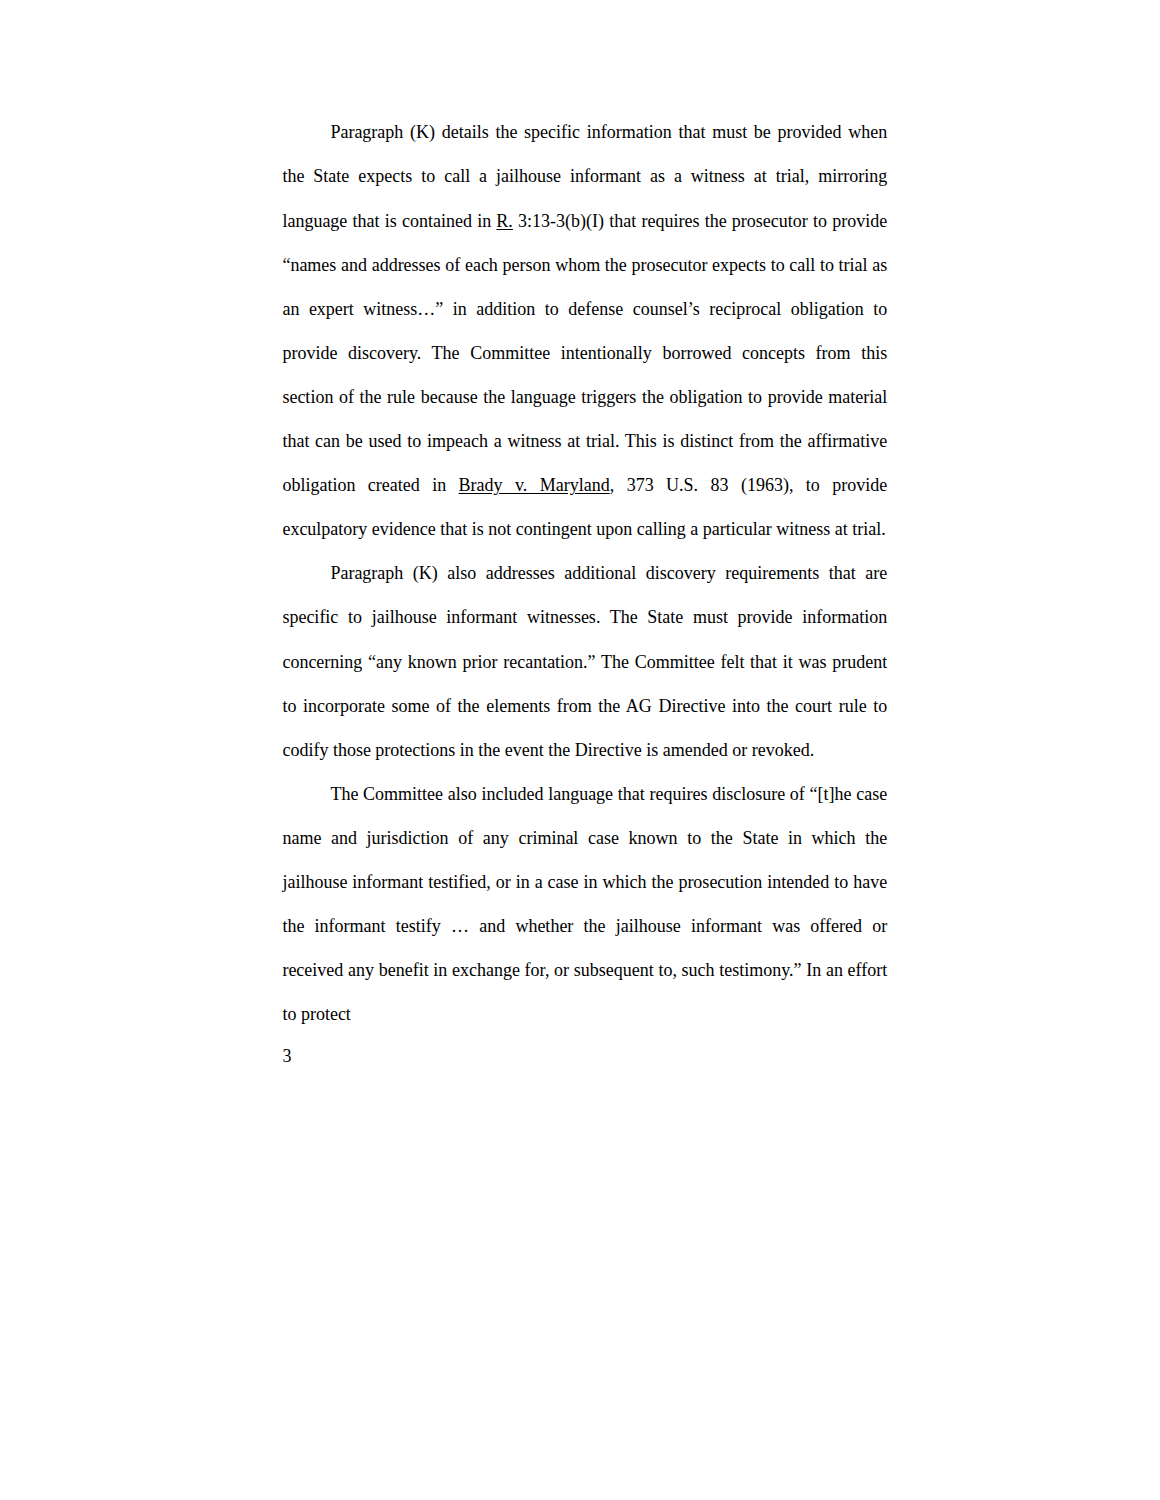Paragraph (K) details the specific information that must be provided when the State expects to call a jailhouse informant as a witness at trial, mirroring language that is contained in R. 3:13-3(b)(I) that requires the prosecutor to provide “names and addresses of each person whom the prosecutor expects to call to trial as an expert witness…” in addition to defense counsel’s reciprocal obligation to provide discovery. The Committee intentionally borrowed concepts from this section of the rule because the language triggers the obligation to provide material that can be used to impeach a witness at trial. This is distinct from the affirmative obligation created in Brady v. Maryland, 373 U.S. 83 (1963), to provide exculpatory evidence that is not contingent upon calling a particular witness at trial.
Paragraph (K) also addresses additional discovery requirements that are specific to jailhouse informant witnesses. The State must provide information concerning “any known prior recantation.” The Committee felt that it was prudent to incorporate some of the elements from the AG Directive into the court rule to codify those protections in the event the Directive is amended or revoked.
The Committee also included language that requires disclosure of “[t]he case name and jurisdiction of any criminal case known to the State in which the jailhouse informant testified, or in a case in which the prosecution intended to have the informant testify … and whether the jailhouse informant was offered or received any benefit in exchange for, or subsequent to, such testimony.” In an effort to protect
3